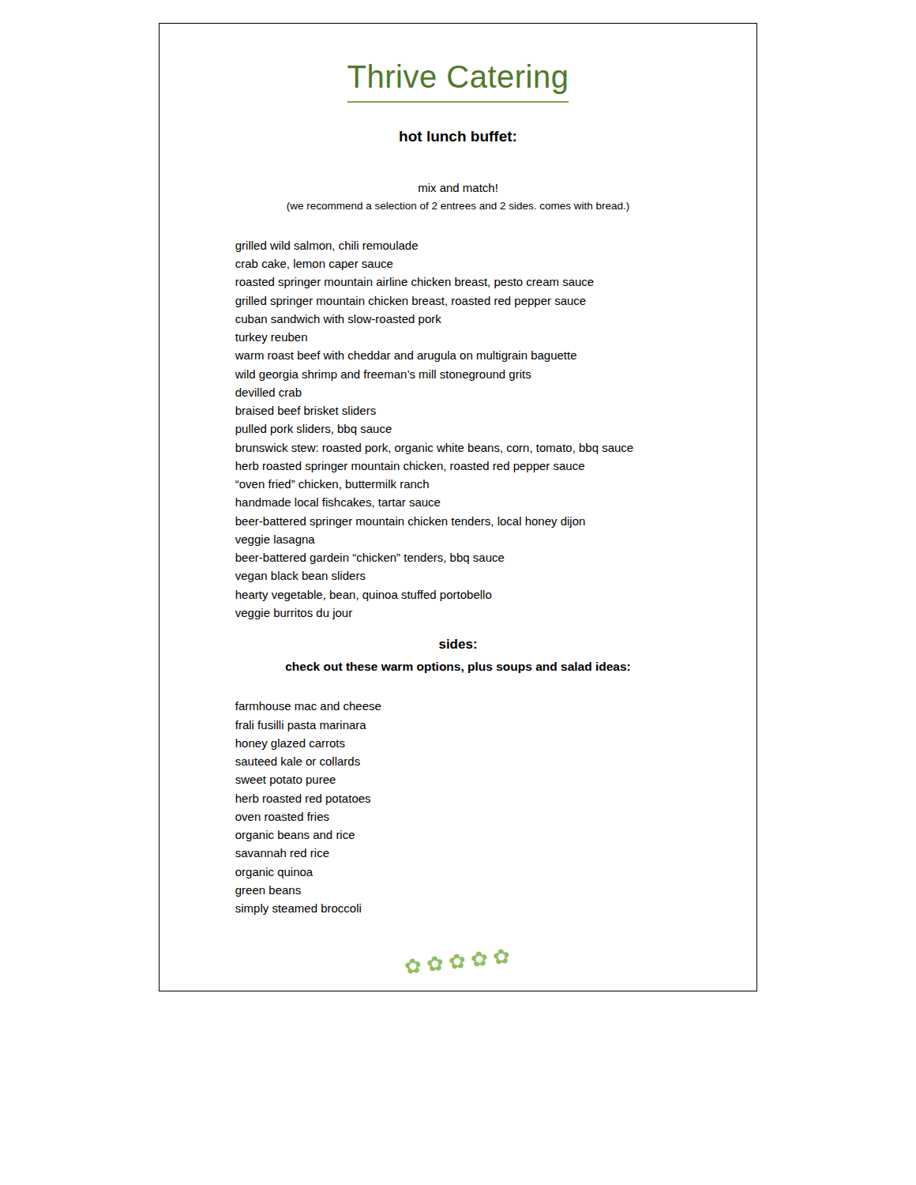Thrive Catering
hot lunch buffet:
mix and match!
(we recommend a selection of 2 entrees and 2 sides. comes with bread.)
grilled wild salmon, chili remoulade
crab cake, lemon caper sauce
roasted springer mountain airline chicken breast, pesto cream sauce
grilled springer mountain chicken breast, roasted red pepper sauce
cuban sandwich with slow-roasted pork
turkey reuben
warm roast beef with cheddar and arugula on multigrain baguette
wild georgia shrimp and freeman’s mill stoneground grits
devilled crab
braised beef brisket sliders
pulled pork sliders, bbq sauce
brunswick stew: roasted pork, organic white beans, corn, tomato, bbq sauce
herb roasted springer mountain chicken, roasted red pepper sauce
“oven fried” chicken, buttermilk ranch
handmade local fishcakes, tartar sauce
beer-battered springer mountain chicken tenders, local honey dijon
veggie lasagna
beer-battered gardein “chicken” tenders, bbq sauce
vegan black bean sliders
hearty vegetable, bean, quinoa stuffed portobello
veggie burritos du jour
sides:
check out these warm options, plus soups and salad ideas:
farmhouse mac and cheese
frali fusilli pasta marinara
honey glazed carrots
sauteed kale or collards
sweet potato puree
herb roasted red potatoes
oven roasted fries
organic beans and rice
savannah red rice
organic quinoa
green beans
simply steamed broccoli
✿ ✿ ✿ ✿ ✿